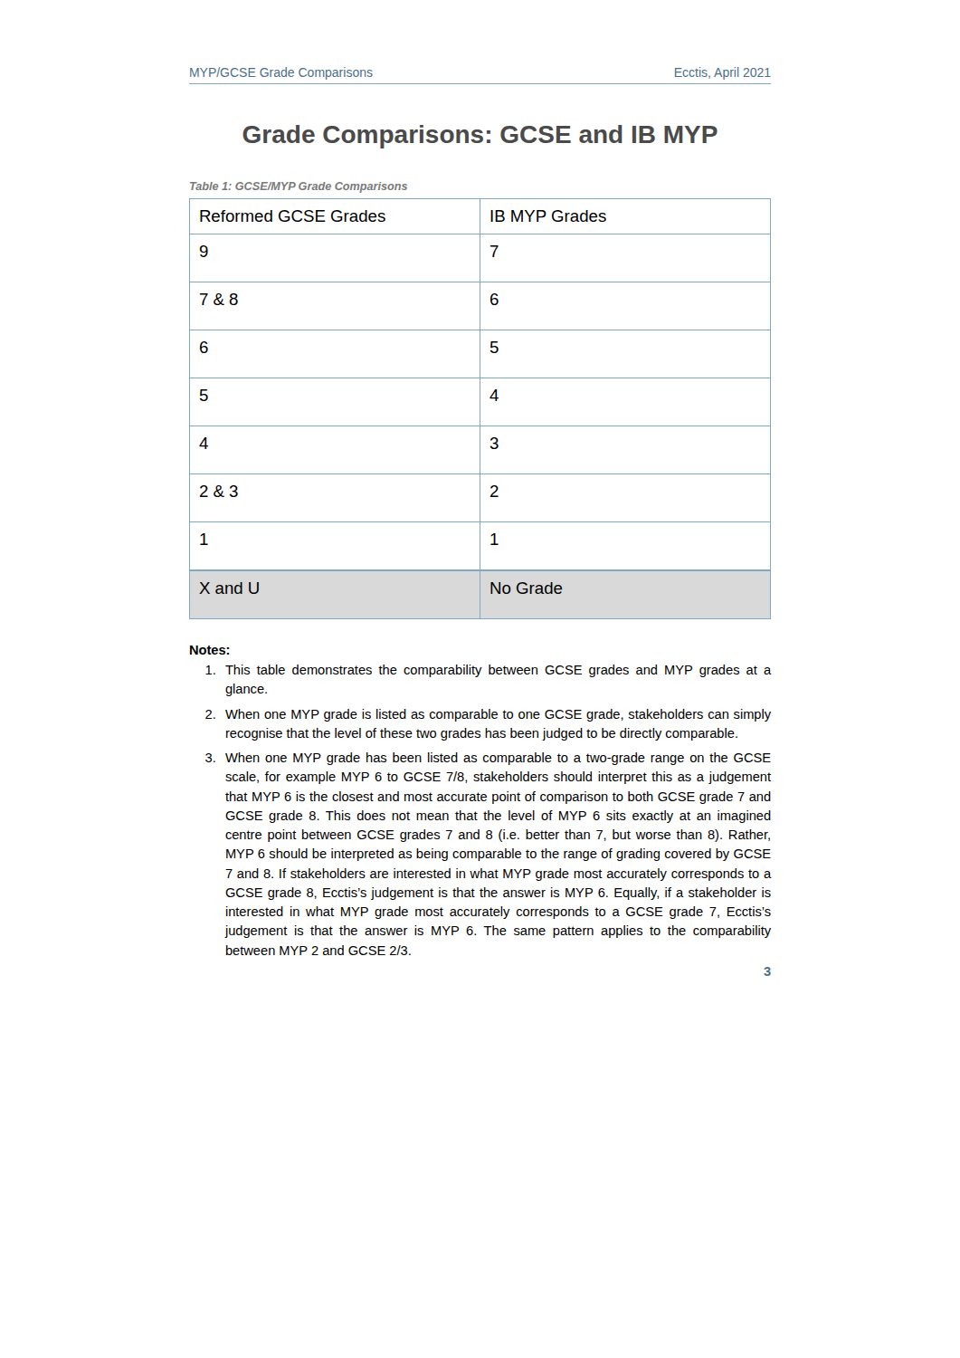MYP/GCSE Grade Comparisons Ecctis, April 2021
Grade Comparisons: GCSE and IB MYP
Table 1: GCSE/MYP Grade Comparisons
| Reformed GCSE Grades | IB MYP Grades |
| 9 | 7 |
| 7 & 8 | 6 |
| 6 | 5 |
| 5 | 4 |
| 4 | 3 |
| 2 & 3 | 2 |
| 1 | 1 |
| X and U | No Grade |
Notes:
This table demonstrates the comparability between GCSE grades and MYP grades at a glance.
When one MYP grade is listed as comparable to one GCSE grade, stakeholders can simply recognise that the level of these two grades has been judged to be directly comparable.
When one MYP grade has been listed as comparable to a two-grade range on the GCSE scale, for example MYP 6 to GCSE 7/8, stakeholders should interpret this as a judgement that MYP 6 is the closest and most accurate point of comparison to both GCSE grade 7 and GCSE grade 8. This does not mean that the level of MYP 6 sits exactly at an imagined centre point between GCSE grades 7 and 8 (i.e. better than 7, but worse than 8). Rather, MYP 6 should be interpreted as being comparable to the range of grading covered by GCSE 7 and 8. If stakeholders are interested in what MYP grade most accurately corresponds to a GCSE grade 8, Ecctis’s judgement is that the answer is MYP 6. Equally, if a stakeholder is interested in what MYP grade most accurately corresponds to a GCSE grade 7, Ecctis’s judgement is that the answer is MYP 6. The same pattern applies to the comparability between MYP 2 and GCSE 2/3.
3